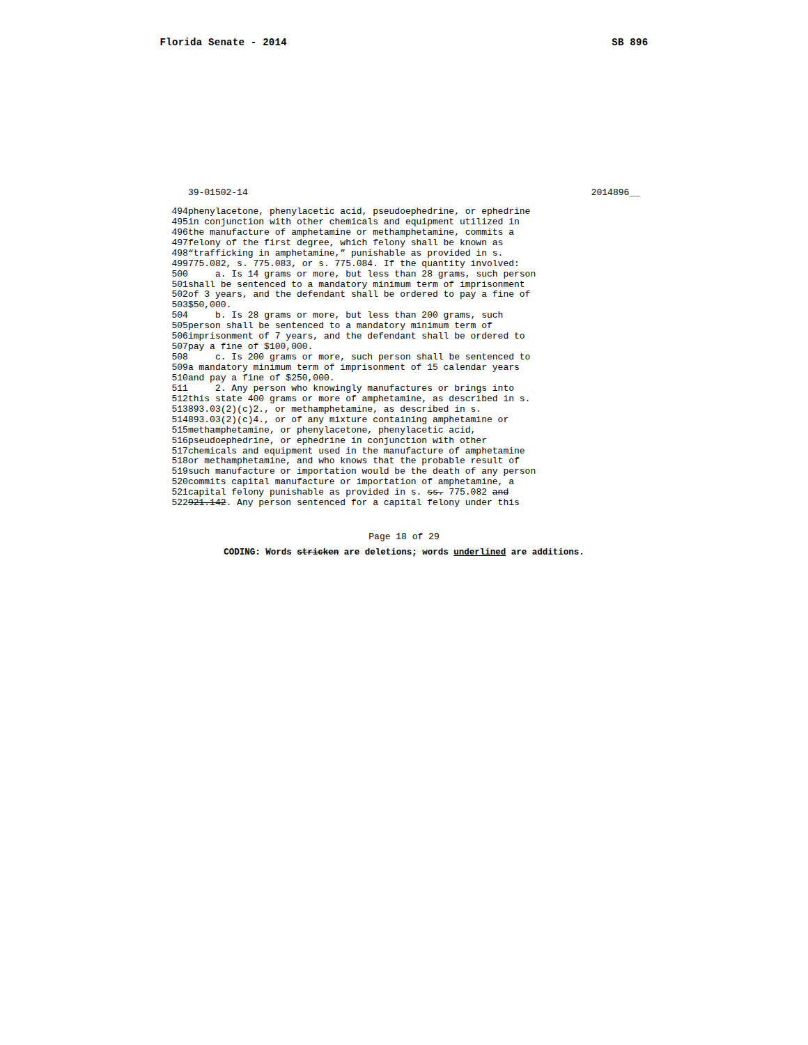Florida Senate - 2014
SB 896
39-01502-14
2014896__
| 494 | phenylacetone, phenylacetic acid, pseudoephedrine, or ephedrine |
| 495 | in conjunction with other chemicals and equipment utilized in |
| 496 | the manufacture of amphetamine or methamphetamine, commits a |
| 497 | felony of the first degree, which felony shall be known as |
| 498 | “trafficking in amphetamine,” punishable as provided in s. |
| 499 | 775.082, s. 775.083, or s. 775.084. If the quantity involved: |
| 500 | a. Is 14 grams or more, but less than 28 grams, such person |
| 501 | shall be sentenced to a mandatory minimum term of imprisonment |
| 502 | of 3 years, and the defendant shall be ordered to pay a fine of |
| 503 | $50,000. |
| 504 | b. Is 28 grams or more, but less than 200 grams, such |
| 505 | person shall be sentenced to a mandatory minimum term of |
| 506 | imprisonment of 7 years, and the defendant shall be ordered to |
| 507 | pay a fine of $100,000. |
| 508 | c. Is 200 grams or more, such person shall be sentenced to |
| 509 | a mandatory minimum term of imprisonment of 15 calendar years |
| 510 | and pay a fine of $250,000. |
| 511 | 2. Any person who knowingly manufactures or brings into |
| 512 | this state 400 grams or more of amphetamine, as described in s. |
| 513 | 893.03(2)(c)2., or methamphetamine, as described in s. |
| 514 | 893.03(2)(c)4., or of any mixture containing amphetamine or |
| 515 | methamphetamine, or phenylacetone, phenylacetic acid, |
| 516 | pseudoephedrine, or ephedrine in conjunction with other |
| 517 | chemicals and equipment used in the manufacture of amphetamine |
| 518 | or methamphetamine, and who knows that the probable result of |
| 519 | such manufacture or importation would be the death of any person |
| 520 | commits capital manufacture or importation of amphetamine, a |
| 521 | capital felony punishable as provided in s. ss. 775.082 and |
| 522 | 921.142 . Any person sentenced for a capital felony under this |
Page 18 of 29
CODING: Words stricken are deletions; words underlined are additions.